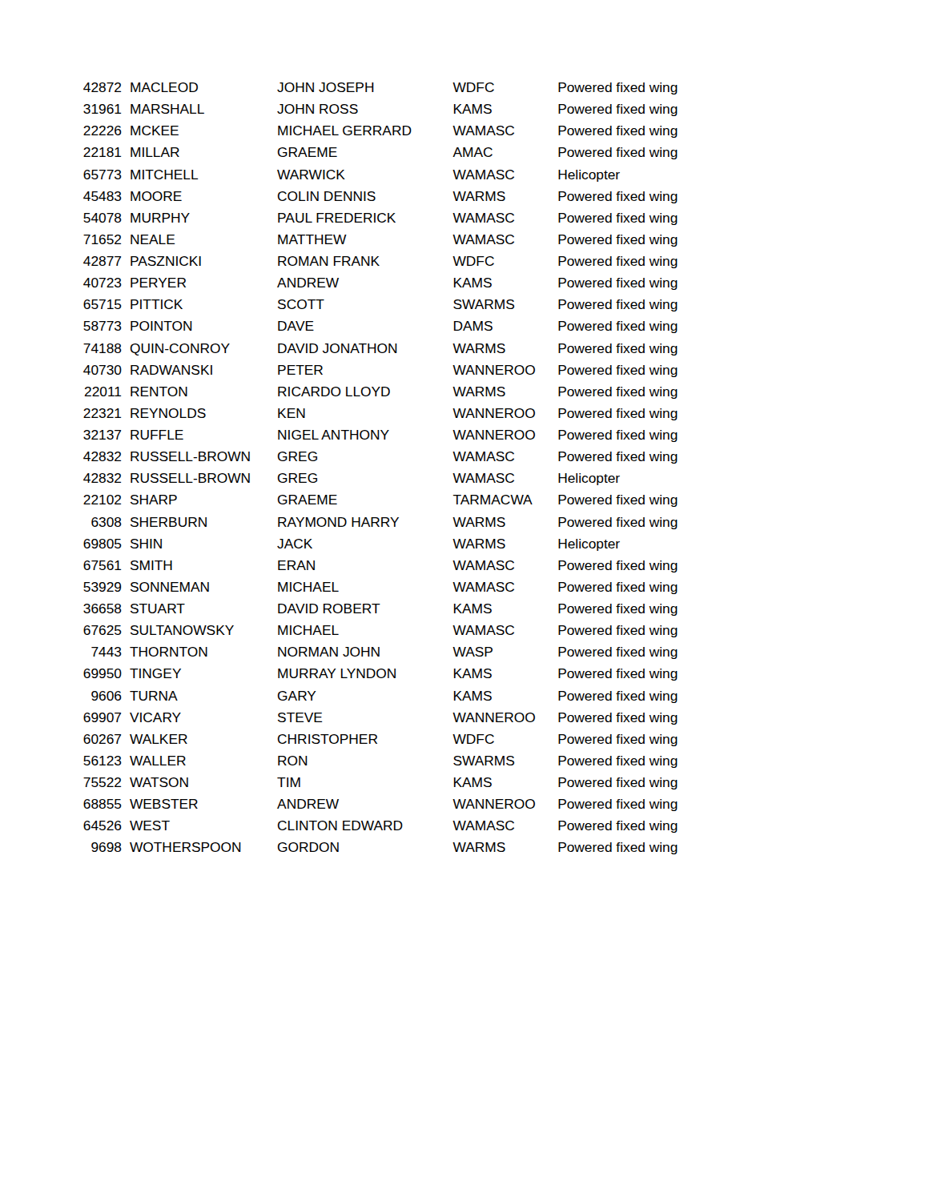| 42872 | MACLEOD | JOHN JOSEPH | WDFC | Powered fixed wing |
| 31961 | MARSHALL | JOHN ROSS | KAMS | Powered fixed wing |
| 22226 | MCKEE | MICHAEL GERRARD | WAMASC | Powered fixed wing |
| 22181 | MILLAR | GRAEME | AMAC | Powered fixed wing |
| 65773 | MITCHELL | WARWICK | WAMASC | Helicopter |
| 45483 | MOORE | COLIN DENNIS | WARMS | Powered fixed wing |
| 54078 | MURPHY | PAUL FREDERICK | WAMASC | Powered fixed wing |
| 71652 | NEALE | MATTHEW | WAMASC | Powered fixed wing |
| 42877 | PASZNICKI | ROMAN FRANK | WDFC | Powered fixed wing |
| 40723 | PERYER | ANDREW | KAMS | Powered fixed wing |
| 65715 | PITTICK | SCOTT | SWARMS | Powered fixed wing |
| 58773 | POINTON | DAVE | DAMS | Powered fixed wing |
| 74188 | QUIN-CONROY | DAVID JONATHON | WARMS | Powered fixed wing |
| 40730 | RADWANSKI | PETER | WANNEROO | Powered fixed wing |
| 22011 | RENTON | RICARDO LLOYD | WARMS | Powered fixed wing |
| 22321 | REYNOLDS | KEN | WANNEROO | Powered fixed wing |
| 32137 | RUFFLE | NIGEL ANTHONY | WANNEROO | Powered fixed wing |
| 42832 | RUSSELL-BROWN | GREG | WAMASC | Powered fixed wing |
| 42832 | RUSSELL-BROWN | GREG | WAMASC | Helicopter |
| 22102 | SHARP | GRAEME | TARMACWA | Powered fixed wing |
| 6308 | SHERBURN | RAYMOND HARRY | WARMS | Powered fixed wing |
| 69805 | SHIN | JACK | WARMS | Helicopter |
| 67561 | SMITH | ERAN | WAMASC | Powered fixed wing |
| 53929 | SONNEMAN | MICHAEL | WAMASC | Powered fixed wing |
| 36658 | STUART | DAVID ROBERT | KAMS | Powered fixed wing |
| 67625 | SULTANOWSKY | MICHAEL | WAMASC | Powered fixed wing |
| 7443 | THORNTON | NORMAN JOHN | WASP | Powered fixed wing |
| 69950 | TINGEY | MURRAY LYNDON | KAMS | Powered fixed wing |
| 9606 | TURNA | GARY | KAMS | Powered fixed wing |
| 69907 | VICARY | STEVE | WANNEROO | Powered fixed wing |
| 60267 | WALKER | CHRISTOPHER | WDFC | Powered fixed wing |
| 56123 | WALLER | RON | SWARMS | Powered fixed wing |
| 75522 | WATSON | TIM | KAMS | Powered fixed wing |
| 68855 | WEBSTER | ANDREW | WANNEROO | Powered fixed wing |
| 64526 | WEST | CLINTON EDWARD | WAMASC | Powered fixed wing |
| 9698 | WOTHERSPOON | GORDON | WARMS | Powered fixed wing |